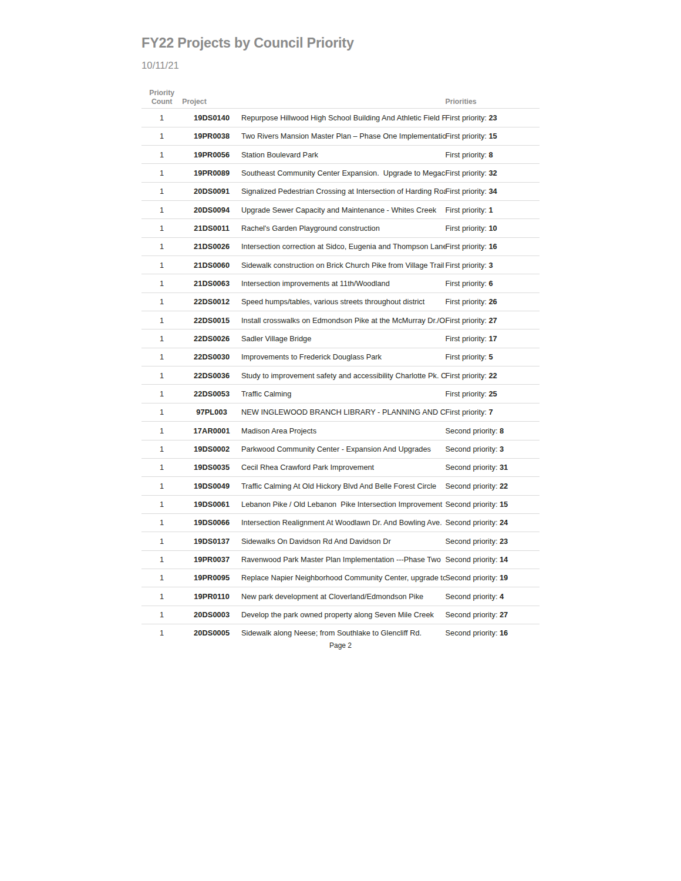FY22 Projects by Council Priority
10/11/21
| Priority Count | Project | | Priorities |
| --- | --- | --- | --- |
| 1 | 19DS0140 | Repurpose Hillwood High School Building And Athletic Field For P | First priority: 23 |
| 1 | 19PR0038 | Two Rivers Mansion Master Plan – Phase One Implementation | First priority: 15 |
| 1 | 19PR0056 | Station Boulevard Park | First priority: 8 |
| 1 | 19PR0089 | Southeast Community Center Expansion. Upgrade to Megacente | First priority: 32 |
| 1 | 20DS0091 | Signalized Pedestrian Crossing at Intersection of Harding Road a | First priority: 34 |
| 1 | 20DS0094 | Upgrade Sewer Capacity and Maintenance - Whites Creek | First priority: 1 |
| 1 | 21DS0011 | Rachel's Garden Playground construction | First priority: 10 |
| 1 | 21DS0026 | Intersection correction at Sidco, Eugenia and Thompson Lane | First priority: 16 |
| 1 | 21DS0060 | Sidewalk construction on Brick Church Pike from Village Trail to | First priority: 3 |
| 1 | 21DS0063 | Intersection improvements at 11th/Woodland | First priority: 6 |
| 1 | 22DS0012 | Speed humps/tables, various streets throughout district | First priority: 26 |
| 1 | 22DS0015 | Install crosswalks on Edmondson Pike at the McMurray Dr./Oakl | First priority: 27 |
| 1 | 22DS0026 | Sadler Village Bridge | First priority: 17 |
| 1 | 22DS0030 | Improvements to Frederick Douglass Park | First priority: 5 |
| 1 | 22DS0036 | Study to improvement safety and accessibility Charlotte Pk. Corri | First priority: 22 |
| 1 | 22DS0053 | Traffic Calming | First priority: 25 |
| 1 | 97PL003 | NEW INGLEWOOD BRANCH LIBRARY - PLANNING AND CONSTRU | First priority: 7 |
| 1 | 17AR0001 | Madison Area Projects | Second priority: 8 |
| 1 | 19DS0002 | Parkwood Community Center - Expansion And Upgrades | Second priority: 3 |
| 1 | 19DS0035 | Cecil Rhea Crawford Park Improvement | Second priority: 31 |
| 1 | 19DS0049 | Traffic Calming At Old Hickory Blvd And Belle Forest Circle | Second priority: 22 |
| 1 | 19DS0061 | Lebanon Pike / Old Lebanon Pike Intersection Improvement | Second priority: 15 |
| 1 | 19DS0066 | Intersection Realignment At Woodlawn Dr. And Bowling Ave. | Second priority: 24 |
| 1 | 19DS0137 | Sidewalks On Davidson Rd And Davidson Dr | Second priority: 23 |
| 1 | 19PR0037 | Ravenwood Park Master Plan Implementation ---Phase Two | Second priority: 14 |
| 1 | 19PR0095 | Replace Napier Neighborhood Community Center, upgrade to Re | Second priority: 19 |
| 1 | 19PR0110 | New park development at Cloverland/Edmondson Pike | Second priority: 4 |
| 1 | 20DS0003 | Develop the park owned property along Seven Mile Creek | Second priority: 27 |
| 1 | 20DS0005 | Sidewalk along Neese; from Southlake to Glencliff Rd. | Second priority: 16 |
Page 2